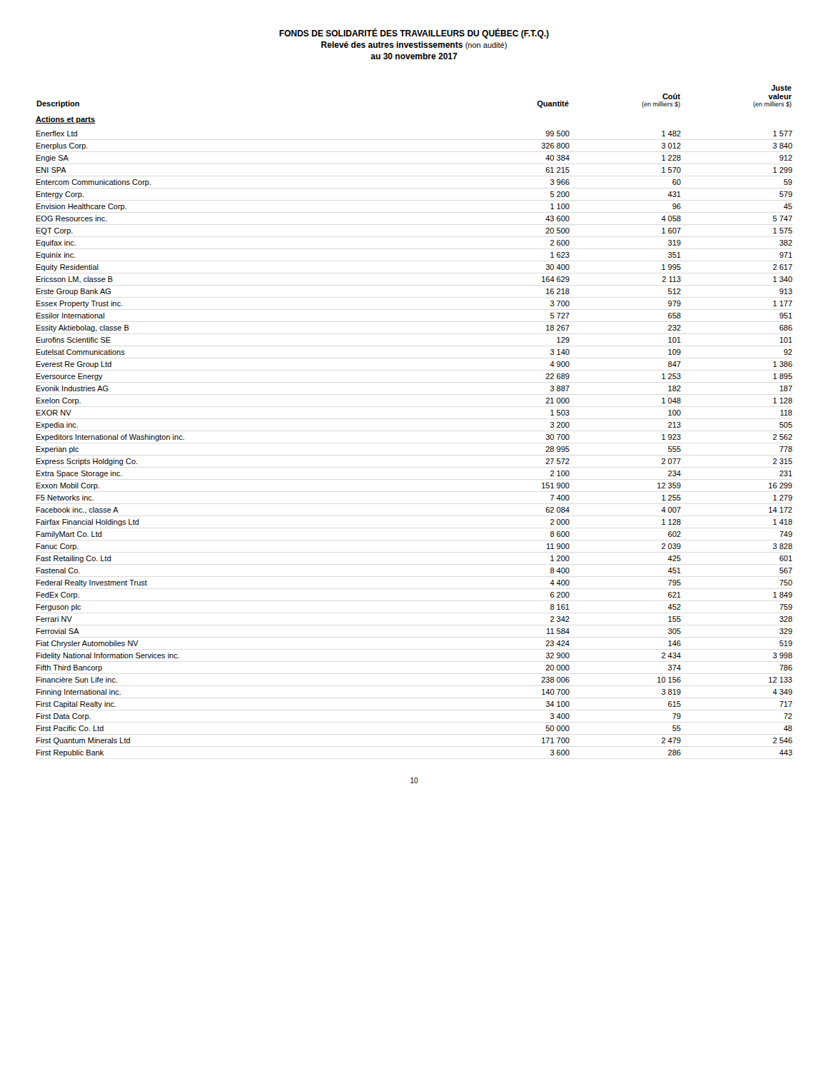FONDS DE SOLIDARITÉ DES TRAVAILLEURS DU QUÉBEC (F.T.Q.)
Relevé des autres investissements (non audité)
au 30 novembre 2017
| Description | Quantité | Coût (en milliers $) | Juste valeur (en milliers $) |
| --- | --- | --- | --- |
| Actions et parts |
| Enerflex Ltd | 99 500 | 1 482 | 1 577 |
| Enerplus Corp. | 326 800 | 3 012 | 3 840 |
| Engie SA | 40 384 | 1 228 | 912 |
| ENI SPA | 61 215 | 1 570 | 1 299 |
| Entercom Communications Corp. | 3 966 | 60 | 59 |
| Entergy Corp. | 5 200 | 431 | 579 |
| Envision Healthcare Corp. | 1 100 | 96 | 45 |
| EOG Resources inc. | 43 600 | 4 058 | 5 747 |
| EQT Corp. | 20 500 | 1 607 | 1 575 |
| Equifax inc. | 2 600 | 319 | 382 |
| Equinix inc. | 1 623 | 351 | 971 |
| Equity Residential | 30 400 | 1 995 | 2 617 |
| Ericsson LM, classe B | 164 629 | 2 113 | 1 340 |
| Erste Group Bank AG | 16 218 | 512 | 913 |
| Essex Property Trust inc. | 3 700 | 979 | 1 177 |
| Essilor International | 5 727 | 658 | 951 |
| Essity Aktiebolag, classe B | 18 267 | 232 | 686 |
| Eurofins Scientific SE | 129 | 101 | 101 |
| Eutelsat Communications | 3 140 | 109 | 92 |
| Everest Re Group Ltd | 4 900 | 847 | 1 386 |
| Eversource Energy | 22 689 | 1 253 | 1 895 |
| Evonik Industries AG | 3 887 | 182 | 187 |
| Exelon Corp. | 21 000 | 1 048 | 1 128 |
| EXOR NV | 1 503 | 100 | 118 |
| Expedia inc. | 3 200 | 213 | 505 |
| Expeditors International of Washington inc. | 30 700 | 1 923 | 2 562 |
| Experian plc | 28 995 | 555 | 778 |
| Express Scripts Holdging Co. | 27 572 | 2 077 | 2 315 |
| Extra Space Storage inc. | 2 100 | 234 | 231 |
| Exxon Mobil Corp. | 151 900 | 12 359 | 16 299 |
| F5 Networks inc. | 7 400 | 1 255 | 1 279 |
| Facebook inc., classe A | 62 084 | 4 007 | 14 172 |
| Fairfax Financial Holdings Ltd | 2 000 | 1 128 | 1 418 |
| FamilyMart Co. Ltd | 8 600 | 602 | 749 |
| Fanuc Corp. | 11 900 | 2 039 | 3 828 |
| Fast Retailing Co. Ltd | 1 200 | 425 | 601 |
| Fastenal Co. | 8 400 | 451 | 567 |
| Federal Realty Investment Trust | 4 400 | 795 | 750 |
| FedEx Corp. | 6 200 | 621 | 1 849 |
| Ferguson plc | 8 161 | 452 | 759 |
| Ferrari NV | 2 342 | 155 | 328 |
| Ferrovial SA | 11 584 | 305 | 329 |
| Fiat Chrysler Automobiles NV | 23 424 | 146 | 519 |
| Fidelity National Information Services inc. | 32 900 | 2 434 | 3 998 |
| Fifth Third Bancorp | 20 000 | 374 | 786 |
| Financière Sun Life inc. | 238 006 | 10 156 | 12 133 |
| Finning International inc. | 140 700 | 3 819 | 4 349 |
| First Capital Realty inc. | 34 100 | 615 | 717 |
| First Data Corp. | 3 400 | 79 | 72 |
| First Pacific Co. Ltd | 50 000 | 55 | 48 |
| First Quantum Minerals Ltd | 171 700 | 2 479 | 2 546 |
| First Republic Bank | 3 600 | 286 | 443 |
10